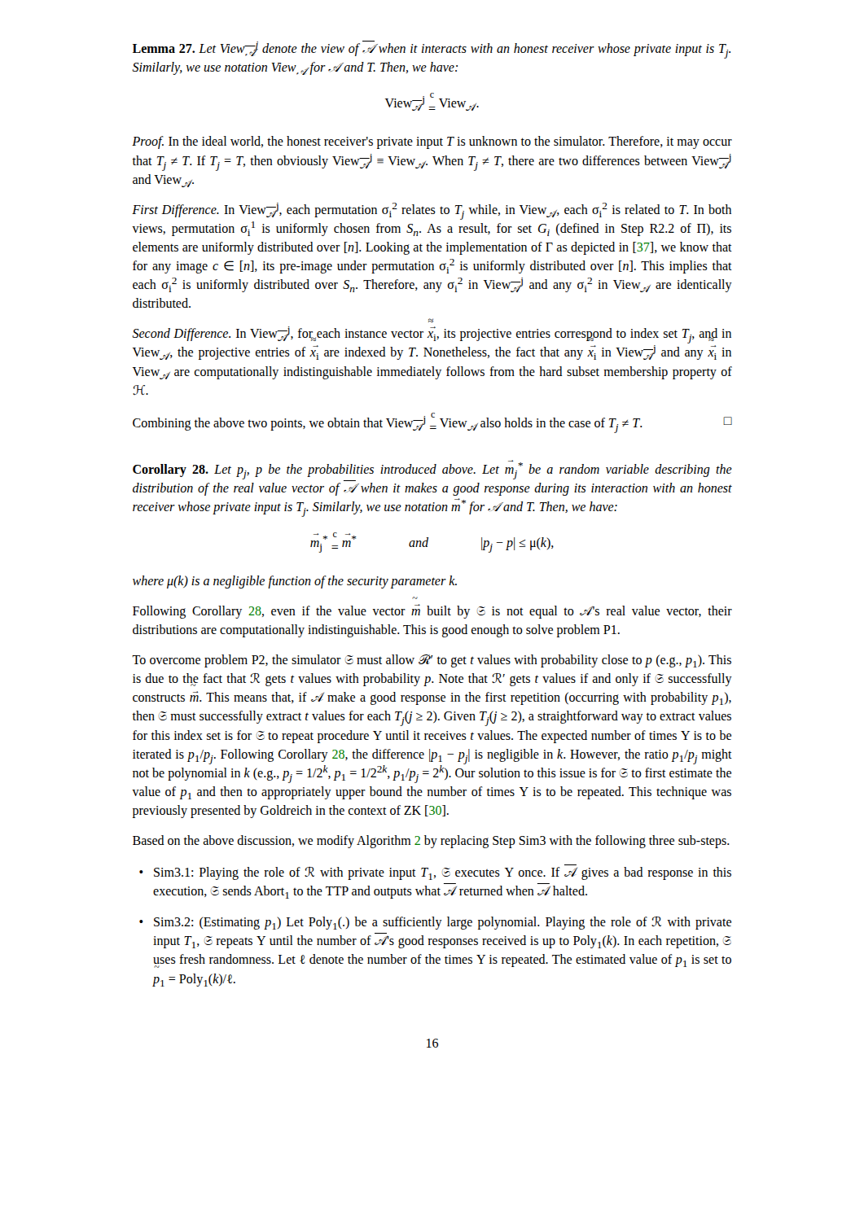Lemma 27. Let View𝒜j denote the view of 𝒜 when it interacts with an honest receiver whose private input is Tj. Similarly, we use notation View𝒜 for 𝒜 and T. Then, we have:
View𝒜j c= View𝒜.
Proof. In the ideal world, the honest receiver's private input T is unknown to the simulator. Therefore, it may occur that Tj ≠ T. If Tj = T, then obviously View𝒜j ≡ View𝒜. When Tj ≠ T, there are two differences between View𝒜j and View𝒜.
First Difference. In View𝒜j, each permutation σi2 relates to Tj while, in View𝒜, each σi2 is related to T. In both views, permutation σi1 is uniformly chosen from Sn. As a result, for set Gi (defined in Step R2.2 of Π), its elements are uniformly distributed over [n]. Looking at the implementation of Γ as depicted in [37], we know that for any image c ∈ [n], its pre-image under permutation σi2 is uniformly distributed over [n]. This implies that each σi2 is uniformly distributed over Sn. Therefore, any σi2 in View𝒜j and any σi2 in View𝒜 are identically distributed.
Second Difference. In View𝒜j, for each instance vector ≈→xi, its projective entries correspond to index set Tj, and in View𝒜, the projective entries of ≈→xi are indexed by T. Nonetheless, the fact that any ≈→xi in View𝒜j and any ≈→xi in View𝒜 are computationally indistinguishable immediately follows from the hard subset membership property of ℋ.
Combining the above two points, we obtain that View𝒜j c= View𝒜 also holds in the case of Tj ≠ T. □
Corollary 28. Let pj, p be the probabilities introduced above. Let →mj* be a random variable describing the distribution of the real value vector of 𝒜 when it makes a good response during its interaction with an honest receiver whose private input is Tj. Similarly, we use notation →m* for 𝒜 and T. Then, we have:
→mj* c= →m* and |pj − p| ≤ μ(k),
where μ(k) is a negligible function of the security parameter k.
Following Corollary 28, even if the value vector ~→m built by 𝔖 is not equal to 𝒜's real value vector, their distributions are computationally indistinguishable. This is good enough to solve problem P1.
To overcome problem P2, the simulator 𝔖 must allow ℛ′ to get t values with probability close to p (e.g., p1). This is due to the fact that ℛ gets t values with probability p. Note that ℛ′ gets t values if and only if 𝔖 successfully constructs ~→m. This means that, if 𝒜 make a good response in the first repetition (occurring with probability p1), then 𝔖 must successfully extract t values for each Tj(j ≥ 2). Given Tj(j ≥ 2), a straightforward way to extract values for this index set is for 𝔖 to repeat procedure Υ until it receives t values. The expected number of times Υ is to be iterated is p1/pj. Following Corollary 28, the difference |p1 − pj| is negligible in k. However, the ratio p1/pj might not be polynomial in k (e.g., pj = 1/2k, p1 = 1/22k, p1/pj = 2k). Our solution to this issue is for 𝔖 to first estimate the value of p1 and then to appropriately upper bound the number of times Υ is to be repeated. This technique was previously presented by Goldreich in the context of ZK [30].
Based on the above discussion, we modify Algorithm 2 by replacing Step Sim3 with the following three sub-steps.
Sim3.1: Playing the role of ℛ with private input T1, 𝔖 executes Υ once. If 𝒜 gives a bad response in this execution, 𝔖 sends Abort1 to the TTP and outputs what 𝒜 returned when 𝒜 halted.
Sim3.2: (Estimating p1) Let Poly1(.) be a sufficiently large polynomial. Playing the role of ℛ with private input T1, 𝔖 repeats Υ until the number of 𝒜's good responses received is up to Poly1(k). In each repetition, 𝔖 uses fresh randomness. Let ℓ denote the number of the times Υ is repeated. The estimated value of p1 is set to ~p1 = Poly1(k)/ℓ.
16